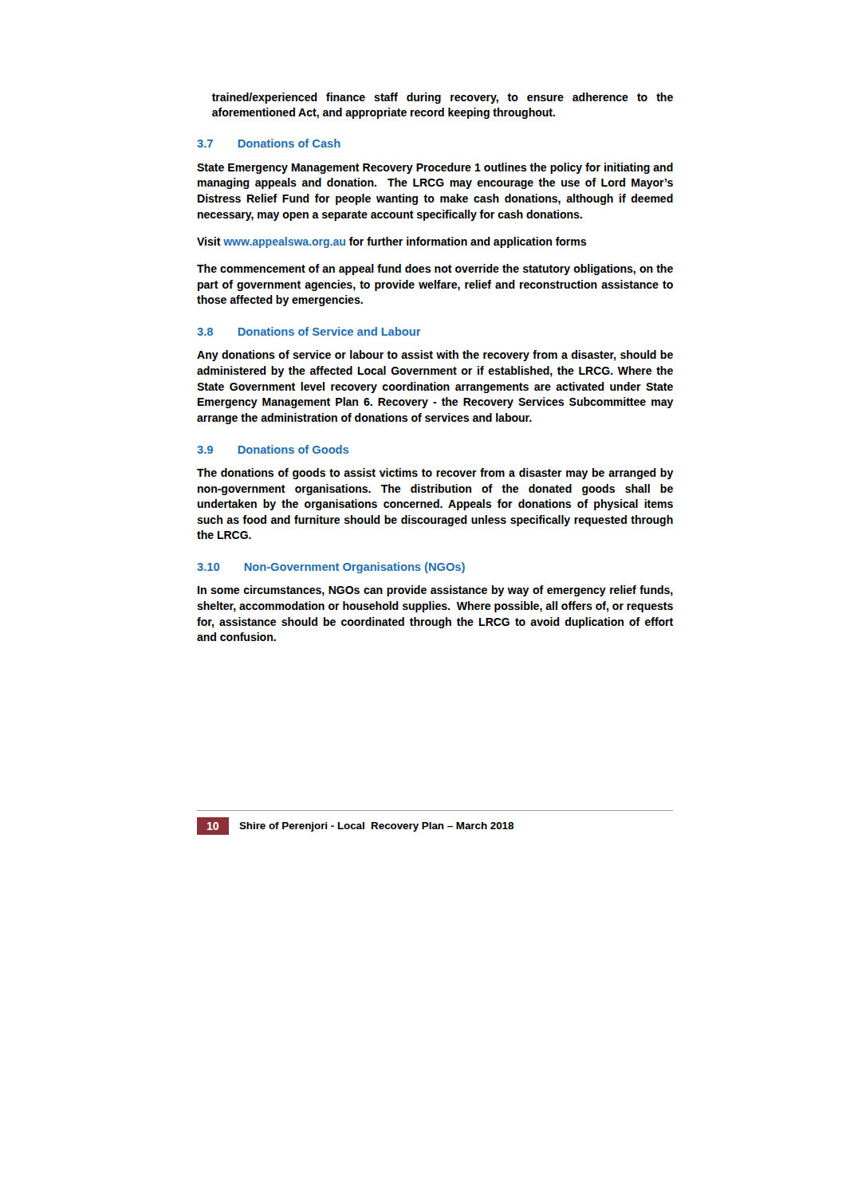trained/experienced finance staff during recovery, to ensure adherence to the aforementioned Act, and appropriate record keeping throughout.
3.7 Donations of Cash
State Emergency Management Recovery Procedure 1 outlines the policy for initiating and managing appeals and donation. The LRCG may encourage the use of Lord Mayor’s Distress Relief Fund for people wanting to make cash donations, although if deemed necessary, may open a separate account specifically for cash donations.
Visit www.appealswa.org.au for further information and application forms
The commencement of an appeal fund does not override the statutory obligations, on the part of government agencies, to provide welfare, relief and reconstruction assistance to those affected by emergencies.
3.8 Donations of Service and Labour
Any donations of service or labour to assist with the recovery from a disaster, should be administered by the affected Local Government or if established, the LRCG. Where the State Government level recovery coordination arrangements are activated under State Emergency Management Plan 6. Recovery - the Recovery Services Subcommittee may arrange the administration of donations of services and labour.
3.9 Donations of Goods
The donations of goods to assist victims to recover from a disaster may be arranged by non-government organisations. The distribution of the donated goods shall be undertaken by the organisations concerned. Appeals for donations of physical items such as food and furniture should be discouraged unless specifically requested through the LRCG.
3.10 Non-Government Organisations (NGOs)
In some circumstances, NGOs can provide assistance by way of emergency relief funds, shelter, accommodation or household supplies. Where possible, all offers of, or requests for, assistance should be coordinated through the LRCG to avoid duplication of effort and confusion.
10 Shire of Perenjori - Local Recovery Plan – March 2018